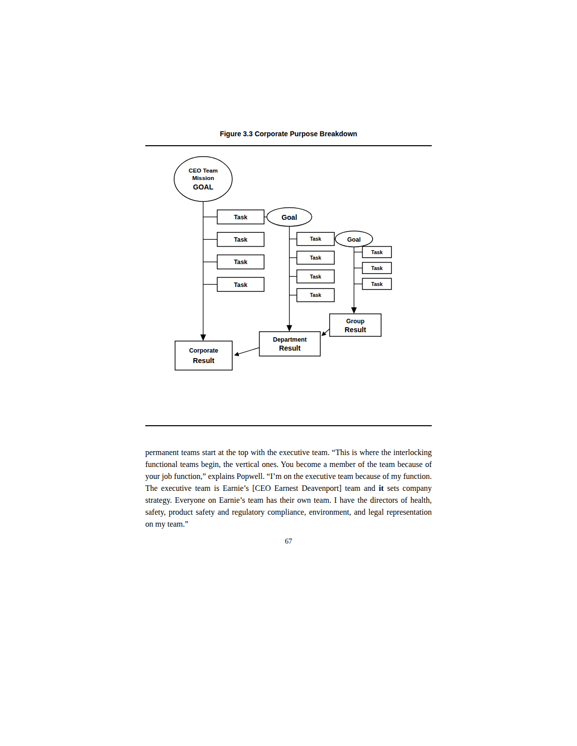Figure 3.3 Corporate Purpose Breakdown
Corporate Purpose Breakdown A hierarchy diagram: the CEO Team Mission GOAL at top connects downward to four Tasks and to the Corporate Result box. A Goal ellipse branches to four Tasks and a Department Result box. A second Goal ellipse branches to three Tasks and a Group Result box. Arrows flow from Group Result to Department Result and from Department Result to Corporate Result. CEO Team Mission GOAL Task Task Task Task Goal Task Task Task Task Goal Task Task Task Group Result Department Result Corporate Result
permanent teams start at the top with the executive team. “This is where the interlocking functional teams begin, the vertical ones. You become a member of the team because of your job function,” explains Popwell. “I’m on the executive team because of my function. The executive team is Earnie’s [CEO Earnest Deavenport] team and it sets company strategy. Everyone on Earnie’s team has their own team. I have the directors of health, safety, product safety and regulatory compliance, environment, and legal representation on my team.”
67